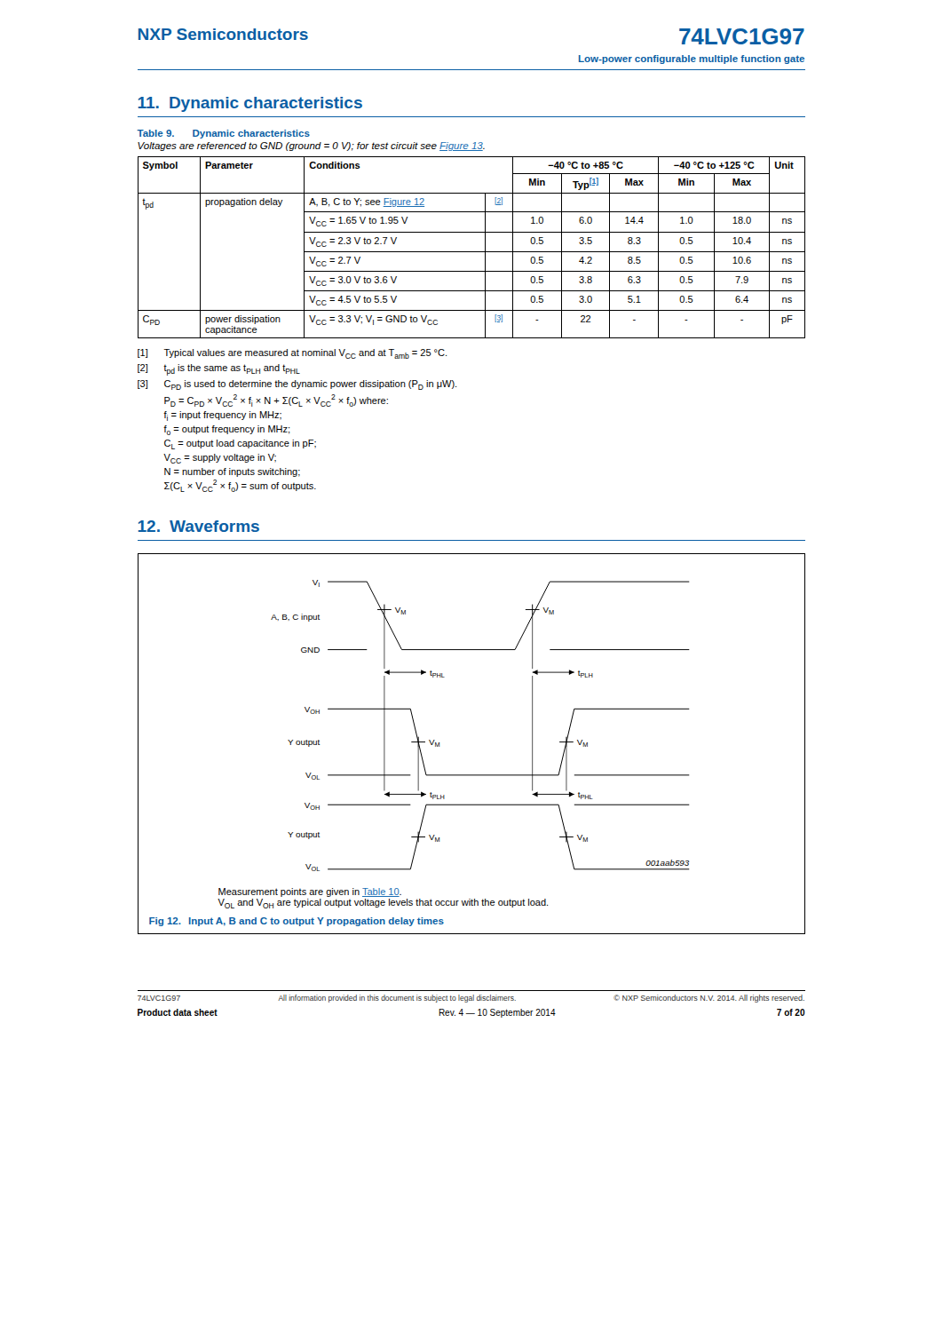NXP Semiconductors
74LVC1G97
Low-power configurable multiple function gate
11. Dynamic characteristics
Table 9. Dynamic characteristics
Voltages are referenced to GND (ground = 0 V); for test circuit see Figure 13.
| Symbol | Parameter | Conditions | −40 °C to +85 °C | −40 °C to +125 °C | Unit |
| --- | --- | --- | --- | --- | --- |
| Min | Typ [1] | Max | Min | Max |
| t pd | propagation delay | A, B, C to Y; see Figure 12 | [2] | | | | | | |
| V CC = 1.65 V to 1.95 V | | 1.0 | 6.0 | 14.4 | 1.0 | 18.0 | ns |
| V CC = 2.3 V to 2.7 V | | 0.5 | 3.5 | 8.3 | 0.5 | 10.4 | ns |
| V CC = 2.7 V | | 0.5 | 4.2 | 8.5 | 0.5 | 10.6 | ns |
| V CC = 3.0 V to 3.6 V | | 0.5 | 3.8 | 6.3 | 0.5 | 7.9 | ns |
| V CC = 4.5 V to 5.5 V | | 0.5 | 3.0 | 5.1 | 0.5 | 6.4 | ns |
| C PD | power dissipation capacitance | V CC = 3.3 V; V I = GND to V CC | [3] | - | 22 | - | - | - | pF |
[1] Typical values are measured at nominal VCC and at Tamb = 25 °C.
[2] tpd is the same as tPLH and tPHL
[3] CPD is used to determine the dynamic power dissipation (PD in μW).
PD = CPD × VCC 2 × fi × N + Σ(CL × VCC 2 × fo) where:
fi = input frequency in MHz;
fo = output frequency in MHz;
CL = output load capacitance in pF;
VCC = supply voltage in V;
N = number of inputs switching;
Σ(CL × VCC 2 × fo) = sum of outputs.
12. Waveforms
VI A, B, C input GND VOH Y output VOL VOH Y output VOL VM VM tPHL tPLH VM VM tPLH tPHL VM VM 001aab593
Measurement points are given in Table 10.
VOL and VOH are typical output voltage levels that occur with the output load.
Fig 12. Input A, B and C to output Y propagation delay times
74LVC1G97
All information provided in this document is subject to legal disclaimers.
© NXP Semiconductors N.V. 2014. All rights reserved.
Product data sheet
Rev. 4 — 10 September 2014
7 of 20